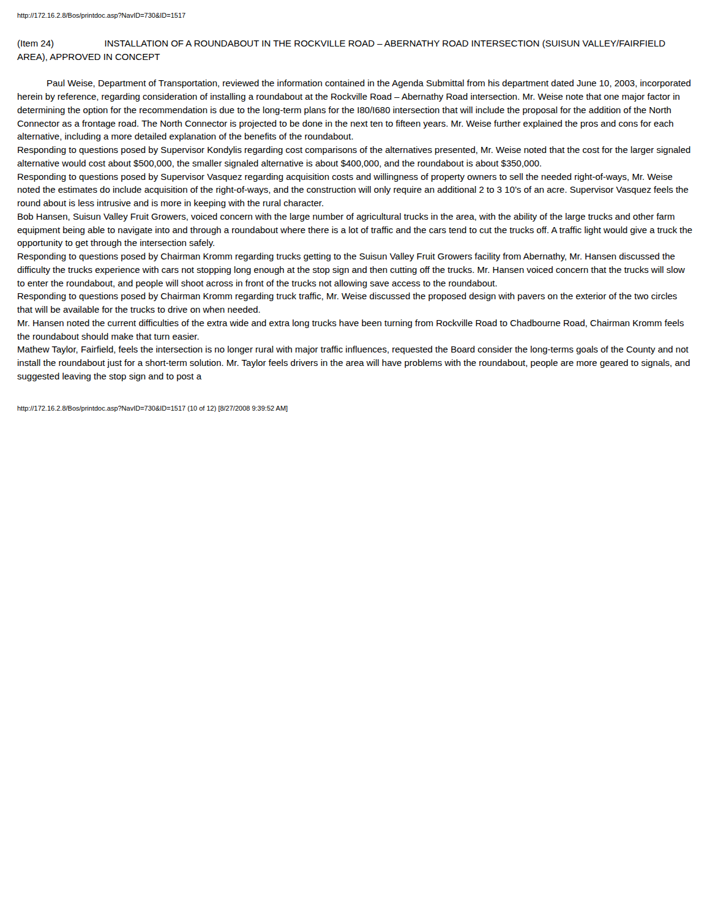http://172.16.2.8/Bos/printdoc.asp?NavID=730&ID=1517
(Item 24) INSTALLATION OF A ROUNDABOUT IN THE ROCKVILLE ROAD – ABERNATHY ROAD INTERSECTION (SUISUN VALLEY/FAIRFIELD AREA), APPROVED IN CONCEPT
Paul Weise, Department of Transportation, reviewed the information contained in the Agenda Submittal from his department dated June 10, 2003, incorporated herein by reference, regarding consideration of installing a roundabout at the Rockville Road – Abernathy Road intersection. Mr. Weise note that one major factor in determining the option for the recommendation is due to the long-term plans for the I80/I680 intersection that will include the proposal for the addition of the North Connector as a frontage road. The North Connector is projected to be done in the next ten to fifteen years. Mr. Weise further explained the pros and cons for each alternative, including a more detailed explanation of the benefits of the roundabout.
Responding to questions posed by Supervisor Kondylis regarding cost comparisons of the alternatives presented, Mr. Weise noted that the cost for the larger signaled alternative would cost about $500,000, the smaller signaled alternative is about $400,000, and the roundabout is about $350,000.
Responding to questions posed by Supervisor Vasquez regarding acquisition costs and willingness of property owners to sell the needed right-of-ways, Mr. Weise noted the estimates do include acquisition of the right-of-ways, and the construction will only require an additional 2 to 3 10’s of an acre. Supervisor Vasquez feels the round about is less intrusive and is more in keeping with the rural character.
Bob Hansen, Suisun Valley Fruit Growers, voiced concern with the large number of agricultural trucks in the area, with the ability of the large trucks and other farm equipment being able to navigate into and through a roundabout where there is a lot of traffic and the cars tend to cut the trucks off. A traffic light would give a truck the opportunity to get through the intersection safely.
Responding to questions posed by Chairman Kromm regarding trucks getting to the Suisun Valley Fruit Growers facility from Abernathy, Mr. Hansen discussed the difficulty the trucks experience with cars not stopping long enough at the stop sign and then cutting off the trucks. Mr. Hansen voiced concern that the trucks will slow to enter the roundabout, and people will shoot across in front of the trucks not allowing save access to the roundabout.
Responding to questions posed by Chairman Kromm regarding truck traffic, Mr. Weise discussed the proposed design with pavers on the exterior of the two circles that will be available for the trucks to drive on when needed.
Mr. Hansen noted the current difficulties of the extra wide and extra long trucks have been turning from Rockville Road to Chadbourne Road, Chairman Kromm feels the roundabout should make that turn easier.
Mathew Taylor, Fairfield, feels the intersection is no longer rural with major traffic influences, requested the Board consider the long-terms goals of the County and not install the roundabout just for a short-term solution. Mr. Taylor feels drivers in the area will have problems with the roundabout, people are more geared to signals, and suggested leaving the stop sign and to post a
http://172.16.2.8/Bos/printdoc.asp?NavID=730&ID=1517 (10 of 12) [8/27/2008 9:39:52 AM]